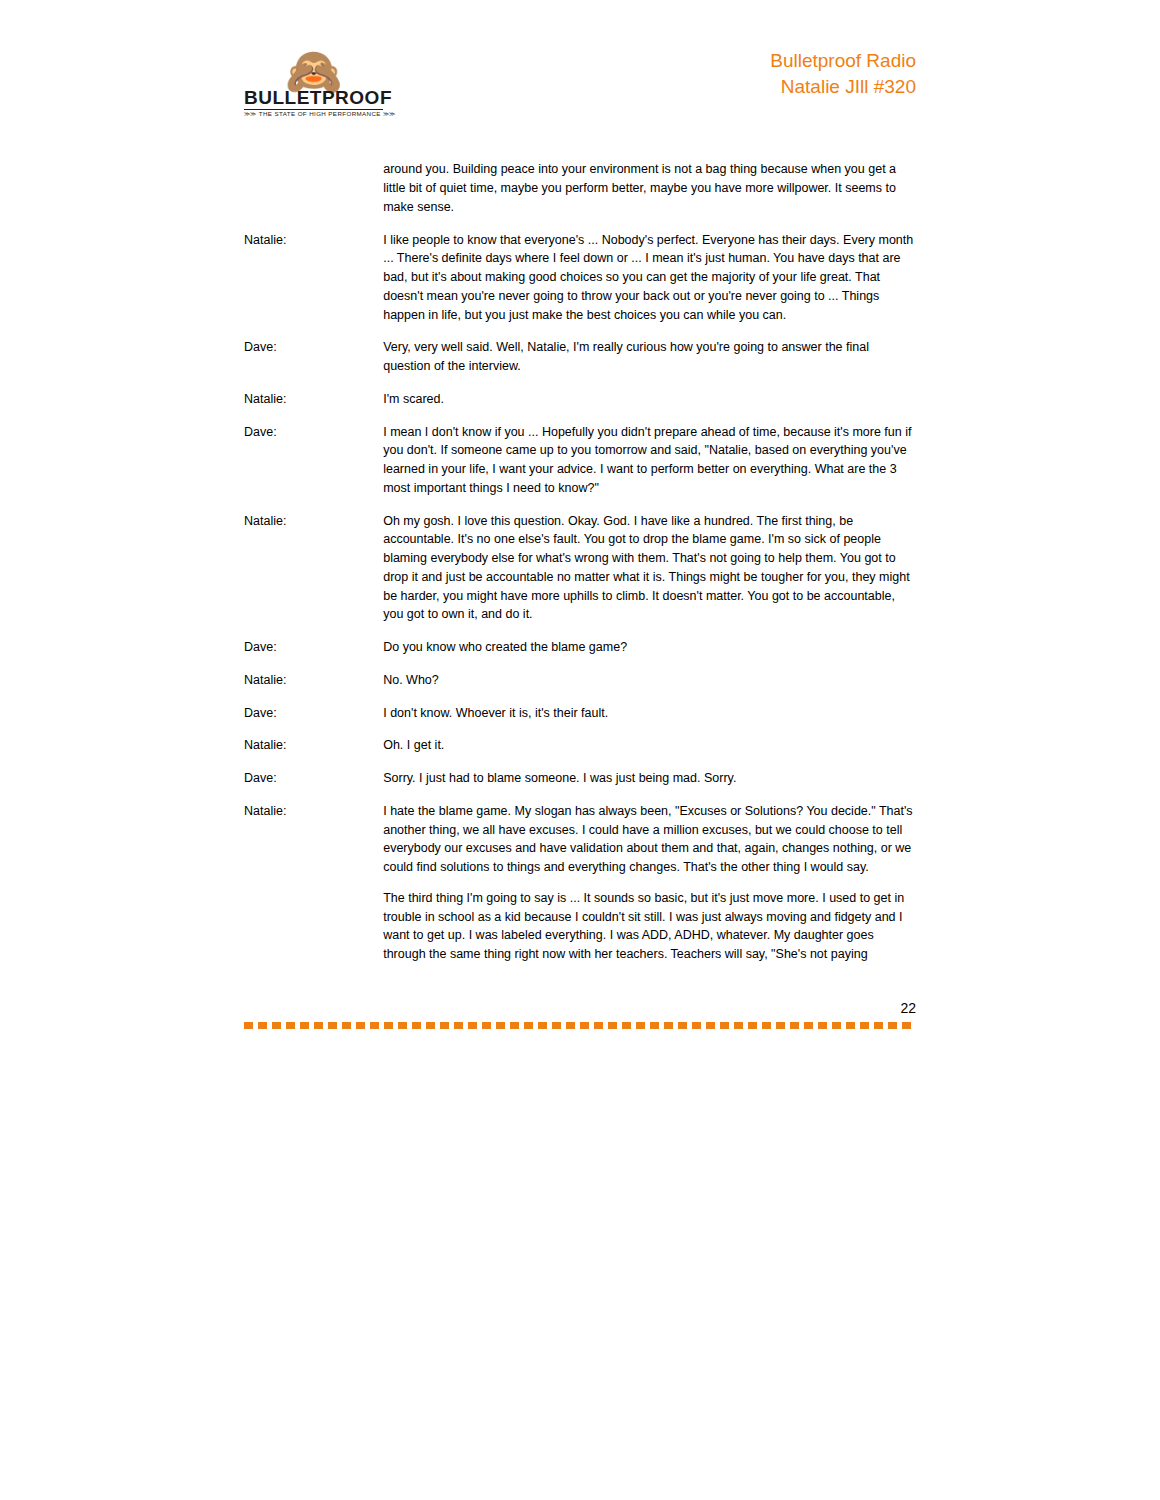🙈
BULLETPROOF
≫≫ THE STATE OF HIGH PERFORMANCE ≫≫
Bulletproof Radio
Natalie JIll #320
around you. Building peace into your environment is not a bag thing because when you get a little bit of quiet time, maybe you perform better, maybe you have more willpower. It seems to make sense.
Natalie:
I like people to know that everyone's ... Nobody's perfect. Everyone has their days. Every month ... There's definite days where I feel down or ... I mean it's just human. You have days that are bad, but it's about making good choices so you can get the majority of your life great. That doesn't mean you're never going to throw your back out or you're never going to ... Things happen in life, but you just make the best choices you can while you can.
Dave:
Very, very well said. Well, Natalie, I'm really curious how you're going to answer the final question of the interview.
Natalie:
I'm scared.
Dave:
I mean I don't know if you ... Hopefully you didn't prepare ahead of time, because it's more fun if you don't. If someone came up to you tomorrow and said, "Natalie, based on everything you've learned in your life, I want your advice. I want to perform better on everything. What are the 3 most important things I need to know?"
Natalie:
Oh my gosh. I love this question. Okay. God. I have like a hundred. The first thing, be accountable. It's no one else's fault. You got to drop the blame game. I'm so sick of people blaming everybody else for what's wrong with them. That's not going to help them. You got to drop it and just be accountable no matter what it is. Things might be tougher for you, they might be harder, you might have more uphills to climb. It doesn't matter. You got to be accountable, you got to own it, and do it.
Dave:
Do you know who created the blame game?
Natalie:
No. Who?
Dave:
I don't know. Whoever it is, it's their fault.
Natalie:
Oh. I get it.
Dave:
Sorry. I just had to blame someone. I was just being mad. Sorry.
Natalie:
I hate the blame game. My slogan has always been, "Excuses or Solutions? You decide." That's another thing, we all have excuses. I could have a million excuses, but we could choose to tell everybody our excuses and have validation about them and that, again, changes nothing, or we could find solutions to things and everything changes. That's the other thing I would say.
The third thing I'm going to say is ... It sounds so basic, but it's just move more. I used to get in trouble in school as a kid because I couldn't sit still. I was just always moving and fidgety and I want to get up. I was labeled everything. I was ADD, ADHD, whatever. My daughter goes through the same thing right now with her teachers. Teachers will say, "She's not paying
22